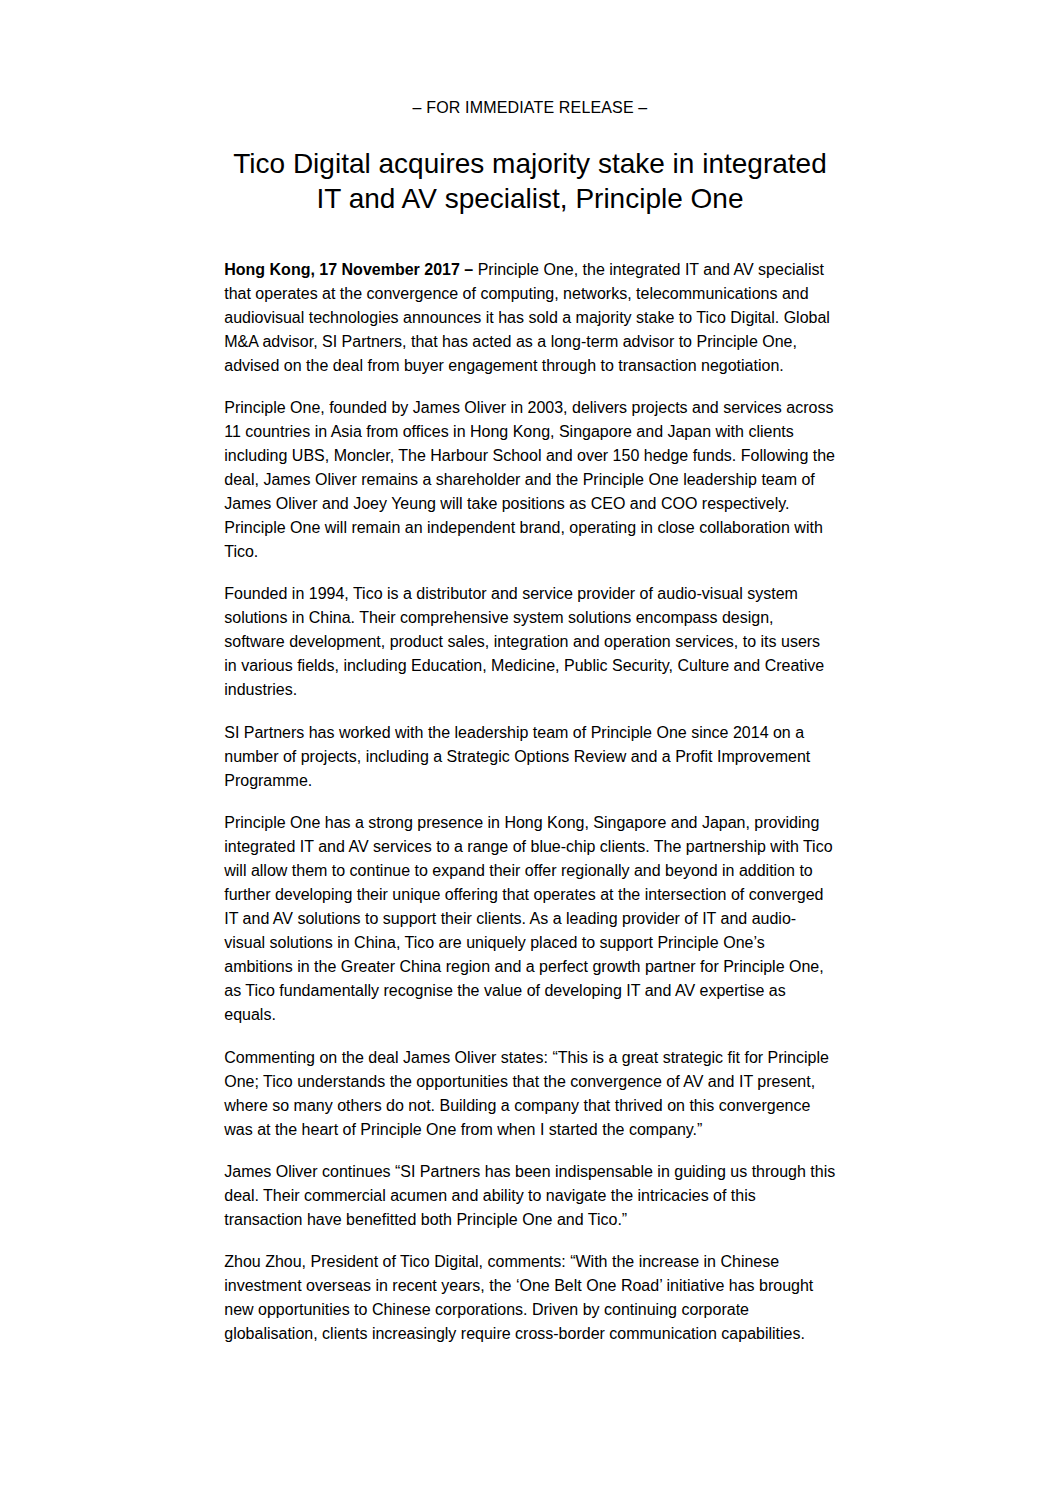– FOR IMMEDIATE RELEASE –
Tico Digital acquires majority stake in integrated
IT and AV specialist, Principle One
Hong Kong, 17 November 2017 – Principle One, the integrated IT and AV specialist that operates at the convergence of computing, networks, telecommunications and audiovisual technologies announces it has sold a majority stake to Tico Digital. Global M&A advisor, SI Partners, that has acted as a long-term advisor to Principle One, advised on the deal from buyer engagement through to transaction negotiation.
Principle One, founded by James Oliver in 2003, delivers projects and services across 11 countries in Asia from offices in Hong Kong, Singapore and Japan with clients including UBS, Moncler, The Harbour School and over 150 hedge funds. Following the deal, James Oliver remains a shareholder and the Principle One leadership team of James Oliver and Joey Yeung will take positions as CEO and COO respectively. Principle One will remain an independent brand, operating in close collaboration with Tico.
Founded in 1994, Tico is a distributor and service provider of audio-visual system solutions in China. Their comprehensive system solutions encompass design, software development, product sales, integration and operation services, to its users in various fields, including Education, Medicine, Public Security, Culture and Creative industries.
SI Partners has worked with the leadership team of Principle One since 2014 on a number of projects, including a Strategic Options Review and a Profit Improvement Programme.
Principle One has a strong presence in Hong Kong, Singapore and Japan, providing integrated IT and AV services to a range of blue-chip clients. The partnership with Tico will allow them to continue to expand their offer regionally and beyond in addition to further developing their unique offering that operates at the intersection of converged IT and AV solutions to support their clients. As a leading provider of IT and audio-visual solutions in China, Tico are uniquely placed to support Principle One’s ambitions in the Greater China region and a perfect growth partner for Principle One, as Tico fundamentally recognise the value of developing IT and AV expertise as equals.
Commenting on the deal James Oliver states: “This is a great strategic fit for Principle One; Tico understands the opportunities that the convergence of AV and IT present, where so many others do not. Building a company that thrived on this convergence was at the heart of Principle One from when I started the company.”
James Oliver continues “SI Partners has been indispensable in guiding us through this deal. Their commercial acumen and ability to navigate the intricacies of this transaction have benefitted both Principle One and Tico.”
Zhou Zhou, President of Tico Digital, comments: “With the increase in Chinese investment overseas in recent years, the ‘One Belt One Road’ initiative has brought new opportunities to Chinese corporations. Driven by continuing corporate globalisation, clients increasingly require cross-border communication capabilities.